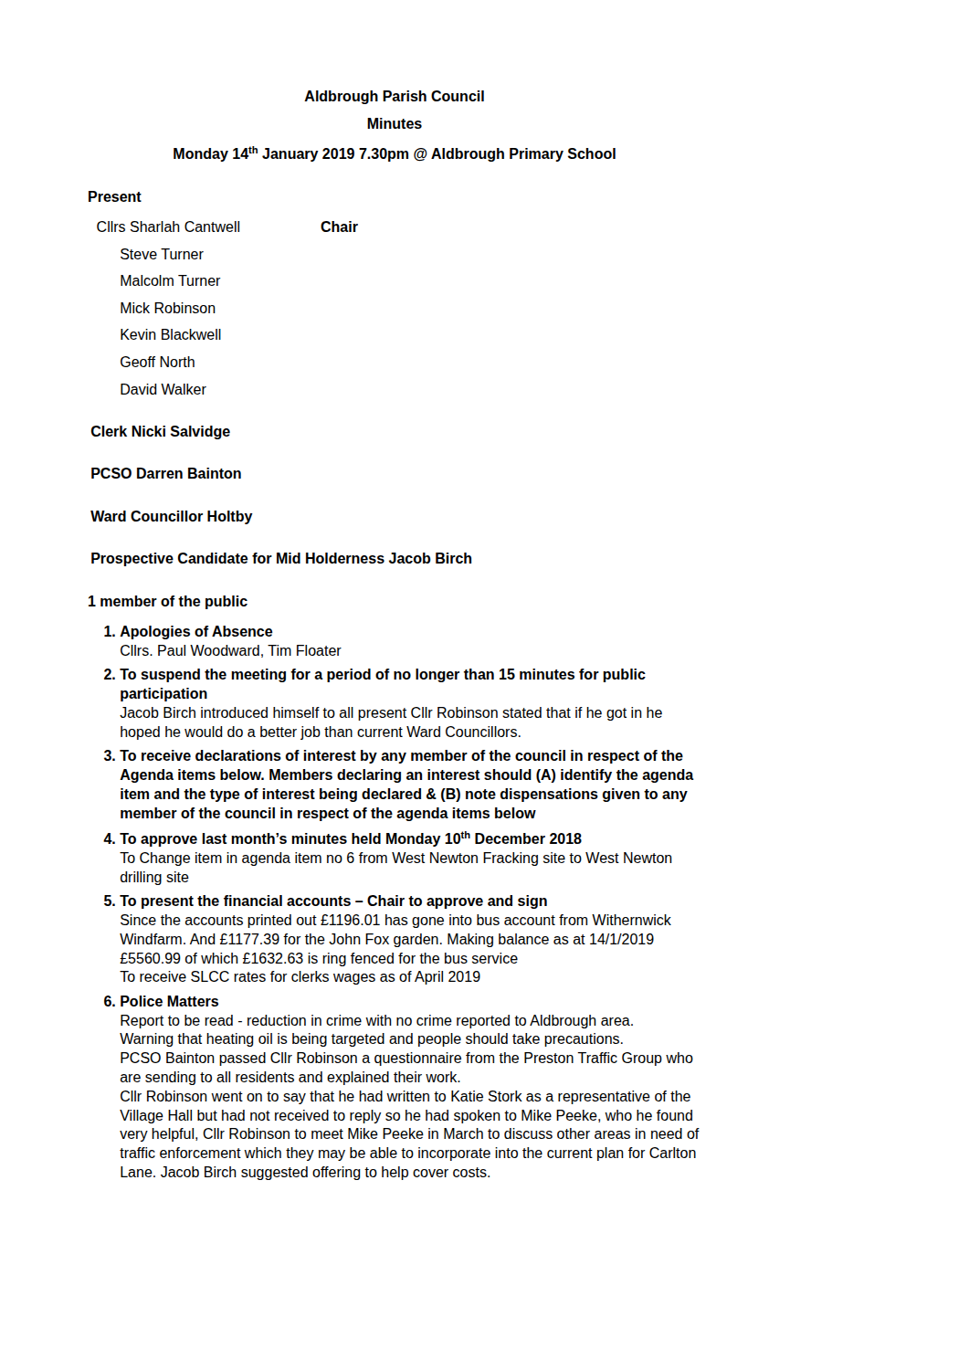Aldbrough Parish Council
Minutes
Monday 14th January 2019 7.30pm @ Aldbrough Primary School
Present
Cllrs Sharlah Cantwell Chair
Steve Turner
Malcolm Turner
Mick Robinson
Kevin Blackwell
Geoff North
David Walker
Clerk Nicki Salvidge
PCSO Darren Bainton
Ward Councillor Holtby
Prospective Candidate for Mid Holderness Jacob Birch
1 member of the public
Apologies of Absence
Cllrs. Paul Woodward, Tim Floater
To suspend the meeting for a period of no longer than 15 minutes for public participation
Jacob Birch introduced himself to all present Cllr Robinson stated that if he got in he hoped he would do a better job than current Ward Councillors.
To receive declarations of interest by any member of the council in respect of the Agenda items below. Members declaring an interest should (A) identify the agenda item and the type of interest being declared & (B) note dispensations given to any member of the council in respect of the agenda items below
To approve last month’s minutes held Monday 10th December 2018
To Change item in agenda item no 6 from West Newton Fracking site to West Newton drilling site
To present the financial accounts – Chair to approve and sign
Since the accounts printed out £1196.01 has gone into bus account from Withernwick Windfarm. And £1177.39 for the John Fox garden. Making balance as at 14/1/2019 £5560.99 of which £1632.63 is ring fenced for the bus service
To receive SLCC rates for clerks wages as of April 2019
Police Matters
Report to be read - reduction in crime with no crime reported to Aldbrough area.
Warning that heating oil is being targeted and people should take precautions.
PCSO Bainton passed Cllr Robinson a questionnaire from the Preston Traffic Group who are sending to all residents and explained their work.
Cllr Robinson went on to say that he had written to Katie Stork as a representative of the Village Hall but had not received to reply so he had spoken to Mike Peeke, who he found very helpful, Cllr Robinson to meet Mike Peeke in March to discuss other areas in need of traffic enforcement which they may be able to incorporate into the current plan for Carlton Lane. Jacob Birch suggested offering to help cover costs.